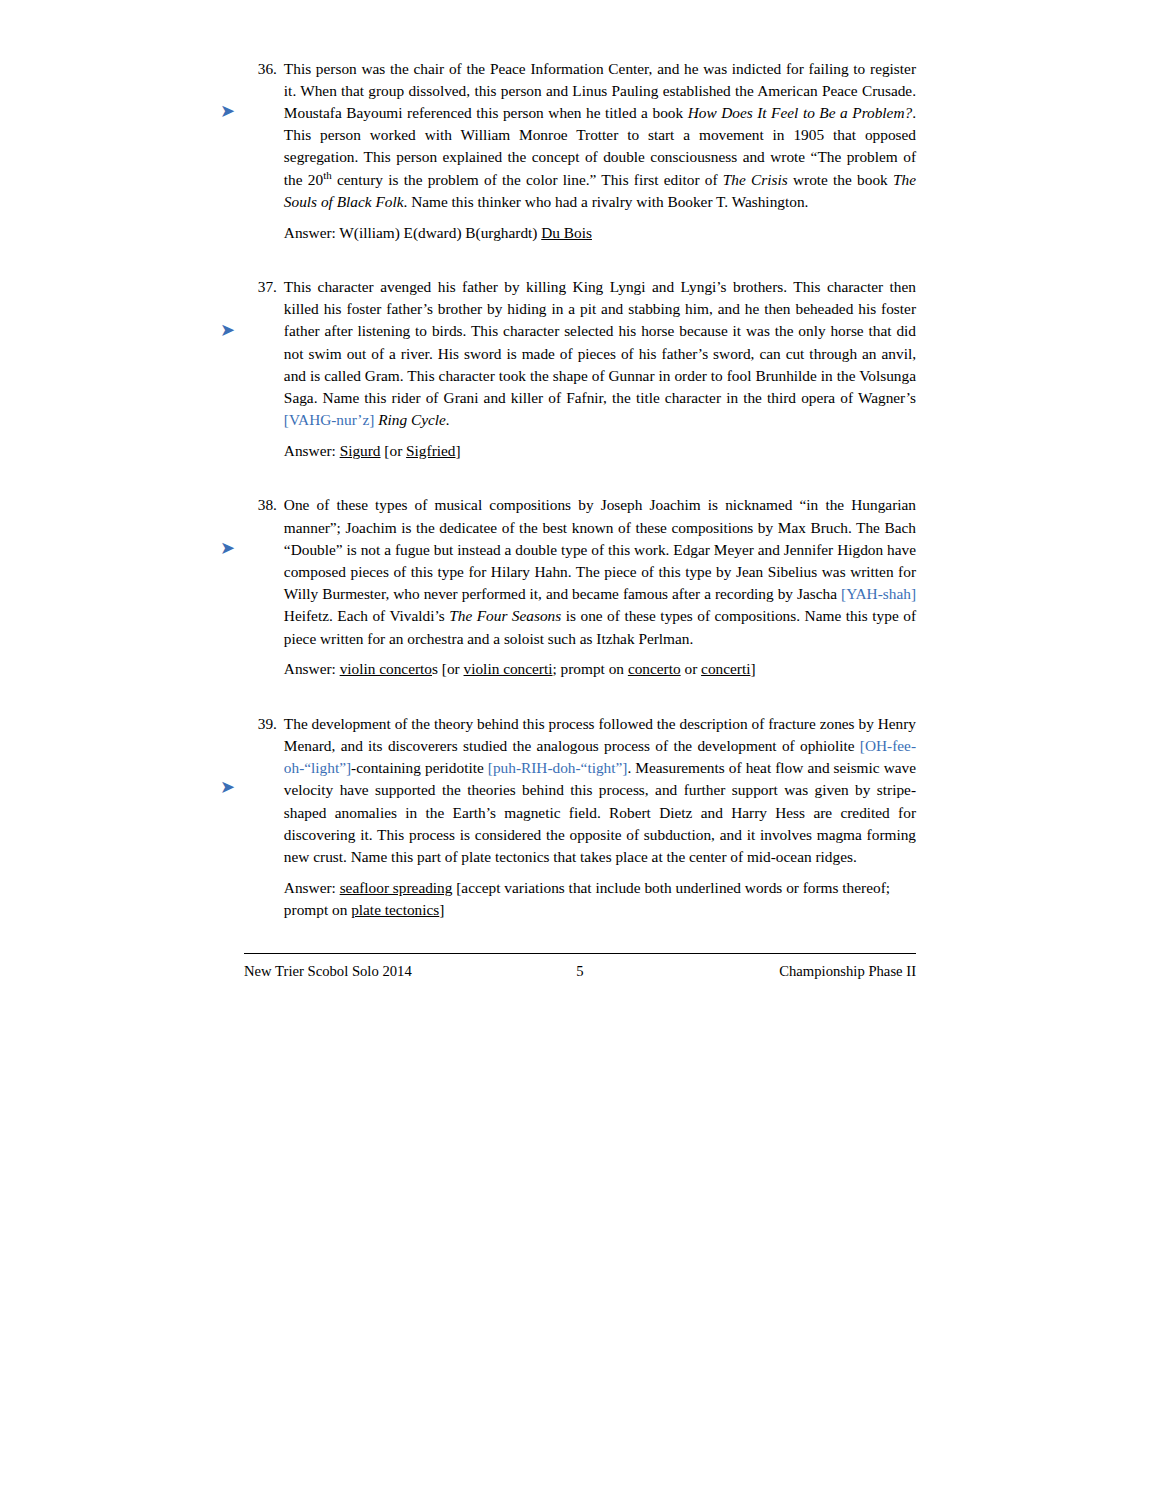36. ➤ This person was the chair of the Peace Information Center, and he was indicted for failing to register it. When that group dissolved, this person and Linus Pauling established the American Peace Crusade. Moustafa Bayoumi referenced this person when he titled a book How Does It Feel to Be a Problem?. This person worked with William Monroe Trotter to start a movement in 1905 that opposed segregation. This person explained the concept of double consciousness and wrote “The problem of the 20th century is the problem of the color line.” This first editor of The Crisis wrote the book The Souls of Black Folk. Name this thinker who had a rivalry with Booker T. Washington. Answer: W(illiam) E(dward) B(urghardt) Du Bois
37. ➤ This character avenged his father by killing King Lyngi and Lyngi’s brothers. This character then killed his foster father’s brother by hiding in a pit and stabbing him, and he then beheaded his foster father after listening to birds. This character selected his horse because it was the only horse that did not swim out of a river. His sword is made of pieces of his father’s sword, can cut through an anvil, and is called Gram. This character took the shape of Gunnar in order to fool Brunhilde in the Volsunga Saga. Name this rider of Grani and killer of Fafnir, the title character in the third opera of Wagner’s [VAHG-nur’z] Ring Cycle. Answer: Sigurd [or Sigfried]
38. ➤ One of these types of musical compositions by Joseph Joachim is nicknamed “in the Hungarian manner”; Joachim is the dedicatee of the best known of these compositions by Max Bruch. The Bach “Double” is not a fugue but instead a double type of this work. Edgar Meyer and Jennifer Higdon have composed pieces of this type for Hilary Hahn. The piece of this type by Jean Sibelius was written for Willy Burmester, who never performed it, and became famous after a recording by Jascha [YAH-shah] Heifetz. Each of Vivaldi’s The Four Seasons is one of these types of compositions. Name this type of piece written for an orchestra and a soloist such as Itzhak Perlman. Answer: violin concertos [or violin concerti; prompt on concerto or concerti]
39. ➤ The development of the theory behind this process followed the description of fracture zones by Henry Menard, and its discoverers studied the analogous process of the development of ophiolite [OH-fee-oh-“light”]-containing peridotite [puh-RIH-doh-“tight”]. Measurements of heat flow and seismic wave velocity have supported the theories behind this process, and further support was given by stripe-shaped anomalies in the Earth’s magnetic field. Robert Dietz and Harry Hess are credited for discovering it. This process is considered the opposite of subduction, and it involves magma forming new crust. Name this part of plate tectonics that takes place at the center of mid-ocean ridges. Answer: seafloor spreading [accept variations that include both underlined words or forms thereof; prompt on plate tectonics]
New Trier Scobol Solo 2014
5
Championship Phase II